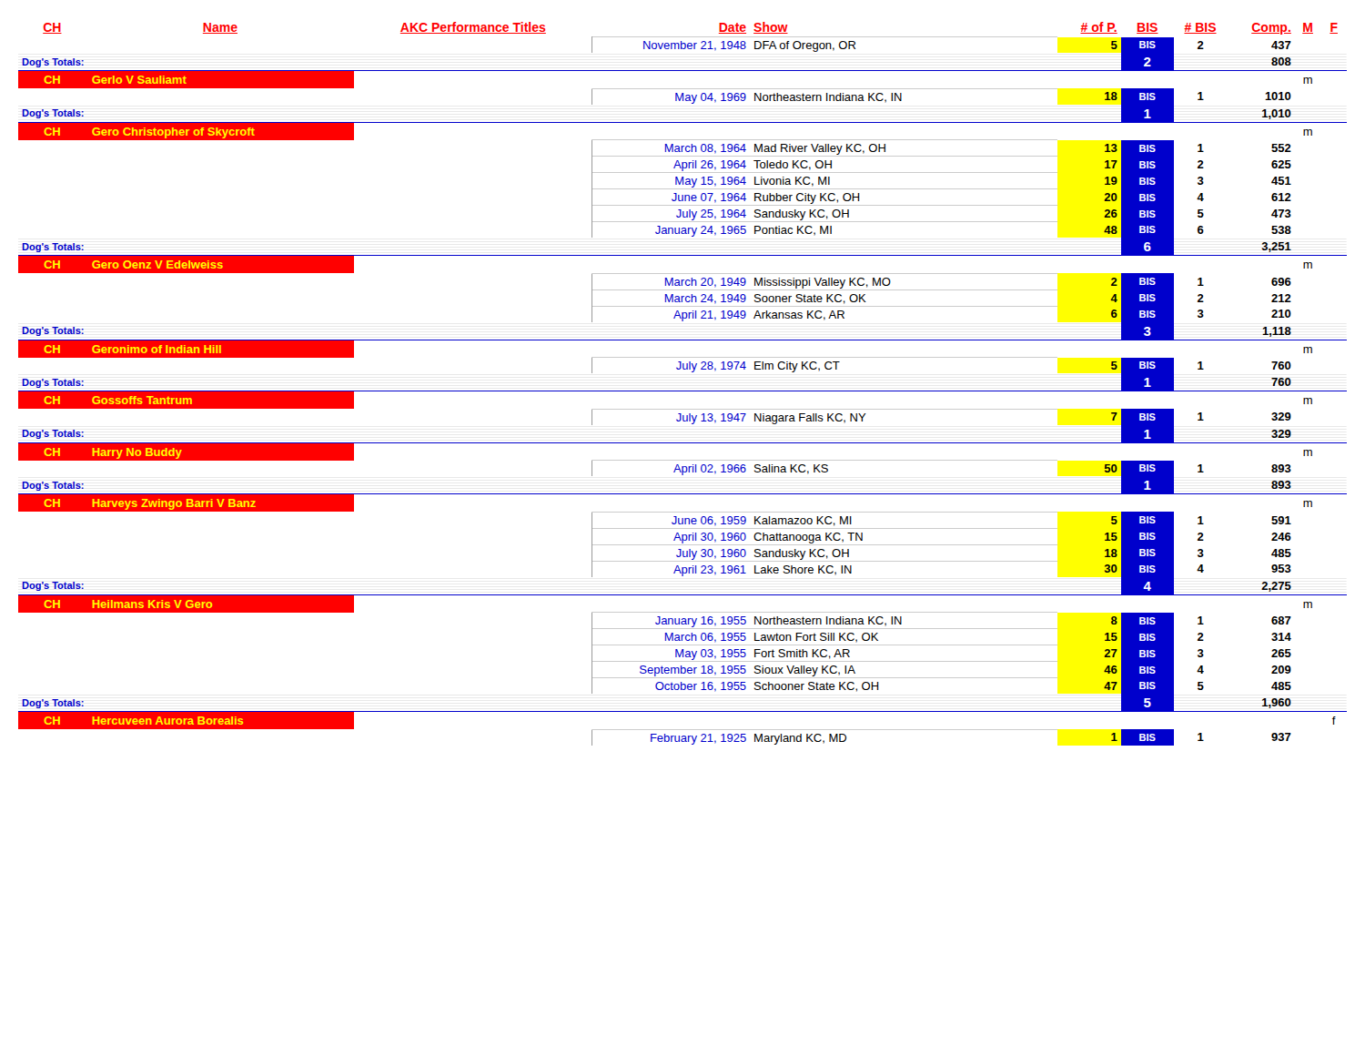| CH | Name | AKC Performance Titles | Date | Show | # of P. | BIS | # BIS | Comp. | M | F |
| --- | --- | --- | --- | --- | --- | --- | --- | --- | --- | --- |
| | | | November 21, 1948 | DFA of Oregon, OR | 5 | BIS | 2 | 437 | | |
| Dog's Totals: | | | | 2 | | 808 | | |
| CH | Gerlo V Sauliamt | | | | | | | | m | |
| | | | May 04, 1969 | Northeastern Indiana KC, IN | 18 | BIS | 1 | 1010 | | |
| Dog's Totals: | | | | 1 | | 1,010 | | |
| CH | Gero Christopher of Skycroft | | | | | | | | m | |
| | | | March 08, 1964 | Mad River Valley KC, OH | 13 | BIS | 1 | 552 | | |
| | | | April 26, 1964 | Toledo KC, OH | 17 | BIS | 2 | 625 | | |
| | | | May 15, 1964 | Livonia KC, MI | 19 | BIS | 3 | 451 | | |
| | | | June 07, 1964 | Rubber City KC, OH | 20 | BIS | 4 | 612 | | |
| | | | July 25, 1964 | Sandusky KC, OH | 26 | BIS | 5 | 473 | | |
| | | | January 24, 1965 | Pontiac KC, MI | 48 | BIS | 6 | 538 | | |
| Dog's Totals: | | | | 6 | | 3,251 | | |
| CH | Gero Oenz V Edelweiss | | | | | | | | m | |
| | | | March 20, 1949 | Mississippi Valley KC, MO | 2 | BIS | 1 | 696 | | |
| | | | March 24, 1949 | Sooner State KC, OK | 4 | BIS | 2 | 212 | | |
| | | | April 21, 1949 | Arkansas KC, AR | 6 | BIS | 3 | 210 | | |
| Dog's Totals: | | | | 3 | | 1,118 | | |
| CH | Geronimo of Indian Hill | | | | | | | | m | |
| | | | July 28, 1974 | Elm City KC, CT | 5 | BIS | 1 | 760 | | |
| Dog's Totals: | | | | 1 | | 760 | | |
| CH | Gossoffs Tantrum | | | | | | | | m | |
| | | | July 13, 1947 | Niagara Falls KC, NY | 7 | BIS | 1 | 329 | | |
| Dog's Totals: | | | | 1 | | 329 | | |
| CH | Harry No Buddy | | | | | | | | m | |
| | | | April 02, 1966 | Salina KC, KS | 50 | BIS | 1 | 893 | | |
| Dog's Totals: | | | | 1 | | 893 | | |
| CH | Harveys Zwingo Barri V Banz | | | | | | | | m | |
| | | | June 06, 1959 | Kalamazoo KC, MI | 5 | BIS | 1 | 591 | | |
| | | | April 30, 1960 | Chattanooga KC, TN | 15 | BIS | 2 | 246 | | |
| | | | July 30, 1960 | Sandusky KC, OH | 18 | BIS | 3 | 485 | | |
| | | | April 23, 1961 | Lake Shore KC, IN | 30 | BIS | 4 | 953 | | |
| Dog's Totals: | | | | 4 | | 2,275 | | |
| CH | Heilmans Kris V Gero | | | | | | | | m | |
| | | | January 16, 1955 | Northeastern Indiana KC, IN | 8 | BIS | 1 | 687 | | |
| | | | March 06, 1955 | Lawton Fort Sill KC, OK | 15 | BIS | 2 | 314 | | |
| | | | May 03, 1955 | Fort Smith KC, AR | 27 | BIS | 3 | 265 | | |
| | | | September 18, 1955 | Sioux Valley KC, IA | 46 | BIS | 4 | 209 | | |
| | | | October 16, 1955 | Schooner State KC, OH | 47 | BIS | 5 | 485 | | |
| Dog's Totals: | | | | 5 | | 1,960 | | |
| CH | Hercuveen Aurora Borealis | | | | | | | | | f |
| | | | February 21, 1925 | Maryland KC, MD | 1 | BIS | 1 | 937 | | |